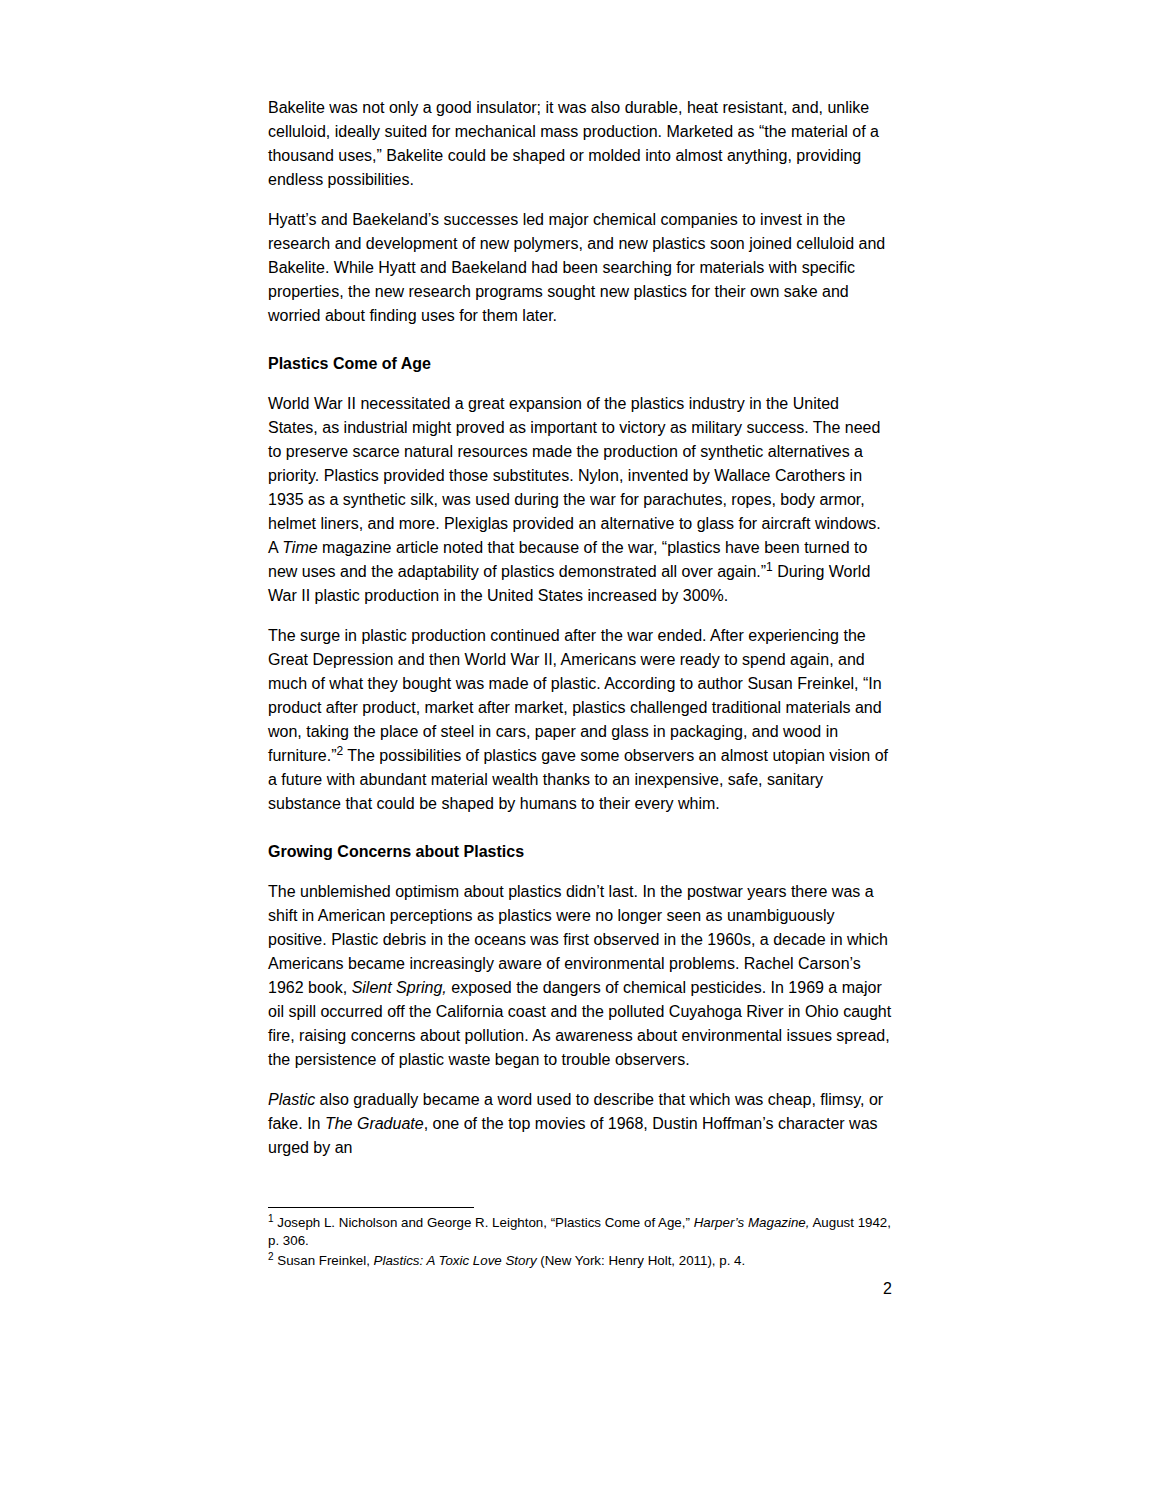Bakelite was not only a good insulator; it was also durable, heat resistant, and, unlike celluloid, ideally suited for mechanical mass production. Marketed as “the material of a thousand uses,” Bakelite could be shaped or molded into almost anything, providing endless possibilities.
Hyatt’s and Baekeland’s successes led major chemical companies to invest in the research and development of new polymers, and new plastics soon joined celluloid and Bakelite. While Hyatt and Baekeland had been searching for materials with specific properties, the new research programs sought new plastics for their own sake and worried about finding uses for them later.
Plastics Come of Age
World War II necessitated a great expansion of the plastics industry in the United States, as industrial might proved as important to victory as military success. The need to preserve scarce natural resources made the production of synthetic alternatives a priority. Plastics provided those substitutes. Nylon, invented by Wallace Carothers in 1935 as a synthetic silk, was used during the war for parachutes, ropes, body armor, helmet liners, and more. Plexiglas provided an alternative to glass for aircraft windows. A Time magazine article noted that because of the war, “plastics have been turned to new uses and the adaptability of plastics demonstrated all over again.”1 During World War II plastic production in the United States increased by 300%.
The surge in plastic production continued after the war ended. After experiencing the Great Depression and then World War II, Americans were ready to spend again, and much of what they bought was made of plastic. According to author Susan Freinkel, “In product after product, market after market, plastics challenged traditional materials and won, taking the place of steel in cars, paper and glass in packaging, and wood in furniture.”2 The possibilities of plastics gave some observers an almost utopian vision of a future with abundant material wealth thanks to an inexpensive, safe, sanitary substance that could be shaped by humans to their every whim.
Growing Concerns about Plastics
The unblemished optimism about plastics didn’t last. In the postwar years there was a shift in American perceptions as plastics were no longer seen as unambiguously positive. Plastic debris in the oceans was first observed in the 1960s, a decade in which Americans became increasingly aware of environmental problems. Rachel Carson’s 1962 book, Silent Spring, exposed the dangers of chemical pesticides. In 1969 a major oil spill occurred off the California coast and the polluted Cuyahoga River in Ohio caught fire, raising concerns about pollution. As awareness about environmental issues spread, the persistence of plastic waste began to trouble observers.
Plastic also gradually became a word used to describe that which was cheap, flimsy, or fake. In The Graduate, one of the top movies of 1968, Dustin Hoffman’s character was urged by an
1 Joseph L. Nicholson and George R. Leighton, “Plastics Come of Age,” Harper’s Magazine, August 1942, p. 306.
2 Susan Freinkel, Plastics: A Toxic Love Story (New York: Henry Holt, 2011), p. 4.
2